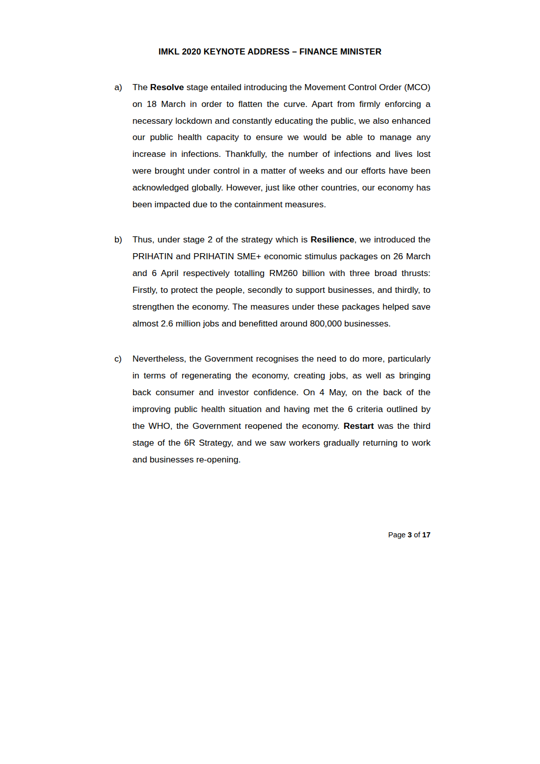IMKL 2020 KEYNOTE ADDRESS – FINANCE MINISTER
a) The Resolve stage entailed introducing the Movement Control Order (MCO) on 18 March in order to flatten the curve. Apart from firmly enforcing a necessary lockdown and constantly educating the public, we also enhanced our public health capacity to ensure we would be able to manage any increase in infections. Thankfully, the number of infections and lives lost were brought under control in a matter of weeks and our efforts have been acknowledged globally. However, just like other countries, our economy has been impacted due to the containment measures.
b) Thus, under stage 2 of the strategy which is Resilience, we introduced the PRIHATIN and PRIHATIN SME+ economic stimulus packages on 26 March and 6 April respectively totalling RM260 billion with three broad thrusts: Firstly, to protect the people, secondly to support businesses, and thirdly, to strengthen the economy. The measures under these packages helped save almost 2.6 million jobs and benefitted around 800,000 businesses.
c) Nevertheless, the Government recognises the need to do more, particularly in terms of regenerating the economy, creating jobs, as well as bringing back consumer and investor confidence. On 4 May, on the back of the improving public health situation and having met the 6 criteria outlined by the WHO, the Government reopened the economy. Restart was the third stage of the 6R Strategy, and we saw workers gradually returning to work and businesses re-opening.
Page 3 of 17